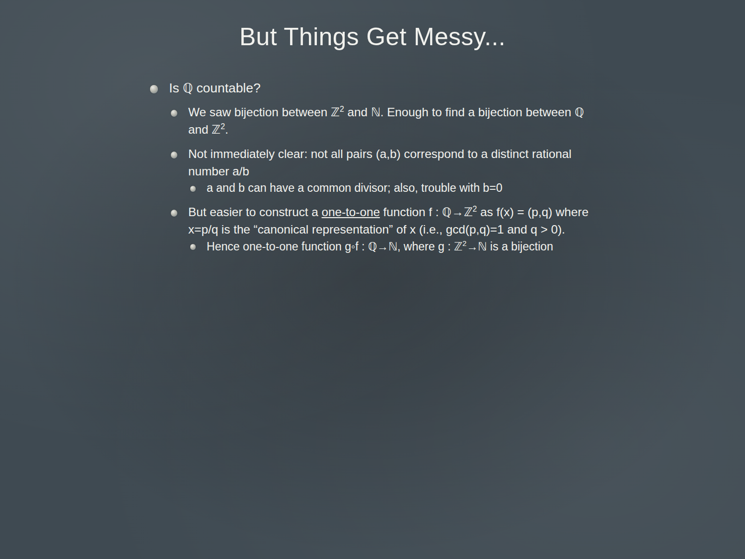But Things Get Messy...
Is ℚ countable?
We saw bijection between ℤ2 and ℕ. Enough to find a bijection between ℚ and ℤ2.
Not immediately clear: not all pairs (a,b) correspond to a distinct rational number a/b
a and b can have a common divisor; also, trouble with b=0
But easier to construct a one-to-one function f : ℚ→ℤ2 as f(x) = (p,q) where x=p/q is the “canonical representation” of x (i.e., gcd(p,q)=1 and q > 0).
Hence one-to-one function g◦f : ℚ→ℕ, where g : ℤ2→ℕ is a bijection